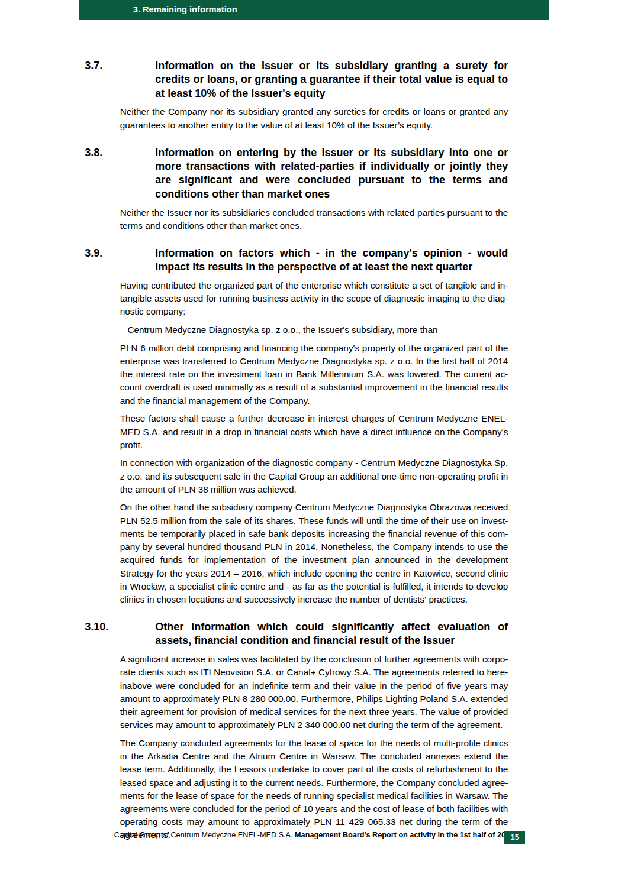3. Remaining information
3.7. Information on the Issuer or its subsidiary granting a surety for credits or loans, or granting a guarantee if their total value is equal to at least 10% of the Issuer's equity
Neither the Company nor its subsidiary granted any sureties for credits or loans or granted any guarantees to another entity to the value of at least 10% of the Issuer’s equity.
3.8. Information on entering by the Issuer or its subsidiary into one or more transactions with related-parties if individually or jointly they are significant and were concluded pursuant to the terms and conditions other than market ones
Neither the Issuer nor its subsidiaries concluded transactions with related parties pursuant to the terms and conditions other than market ones.
3.9. Information on factors which - in the company's opinion - would impact its results in the perspective of at least the next quarter
Having contributed the organized part of the enterprise which constitute a set of tangible and intangible assets used for running business activity in the scope of diagnostic imaging to the diagnostic company:
– Centrum Medyczne Diagnostyka sp. z o.o., the Issuer's subsidiary, more than
PLN 6 million debt comprising and financing the company's property of the organized part of the enterprise was transferred to Centrum Medyczne Diagnostyka sp. z o.o. In the first half of 2014 the interest rate on the investment loan in Bank Millennium S.A. was lowered. The current account overdraft is used minimally as a result of a substantial improvement in the financial results and the financial management of the Company.
These factors shall cause a further decrease in interest charges of Centrum Medyczne ENEL-MED S.A. and result in a drop in financial costs which have a direct influence on the Company's profit.
In connection with organization of the diagnostic company - Centrum Medyczne Diagnostyka Sp. z o.o. and its subsequent sale in the Capital Group an additional one-time non-operating profit in the amount of PLN 38 million was achieved.
On the other hand the subsidiary company Centrum Medyczne Diagnostyka Obrazowa received PLN 52.5 million from the sale of its shares. These funds will until the time of their use on investments be temporarily placed in safe bank deposits increasing the financial revenue of this company by several hundred thousand PLN in 2014. Nonetheless, the Company intends to use the acquired funds for implementation of the investment plan announced in the development Strategy for the years 2014 – 2016, which include opening the centre in Katowice, second clinic in Wrocław, a specialist clinic centre and - as far as the potential is fulfilled, it intends to develop clinics in chosen locations and successively increase the number of dentists' practices.
3.10. Other information which could significantly affect evaluation of assets, financial condition and financial result of the Issuer
A significant increase in sales was facilitated by the conclusion of further agreements with corporate clients such as ITI Neovision S.A. or Canal+ Cyfrowy S.A. The agreements referred to hereinabove were concluded for an indefinite term and their value in the period of five years may amount to approximately PLN 8 280 000.00. Furthermore, Philips Lighting Poland S.A. extended their agreement for provision of medical services for the next three years. The value of provided services may amount to approximately PLN 2 340 000.00 net during the term of the agreement.
The Company concluded agreements for the lease of space for the needs of multi-profile clinics in the Arkadia Centre and the Atrium Centre in Warsaw. The concluded annexes extend the lease term. Additionally, the Lessors undertake to cover part of the costs of refurbishment to the leased space and adjusting it to the current needs. Furthermore, the Company concluded agreements for the lease of space for the needs of running specialist medical facilities in Warsaw. The agreements were concluded for the period of 10 years and the cost of lease of both facilities with operating costs may amount to approximately PLN 11 429 065.33 net during the term of the agreements.
Capital Group of Centrum Medyczne ENEL-MED S.A. Management Board's Report on activity in the 1st half of 2014
15